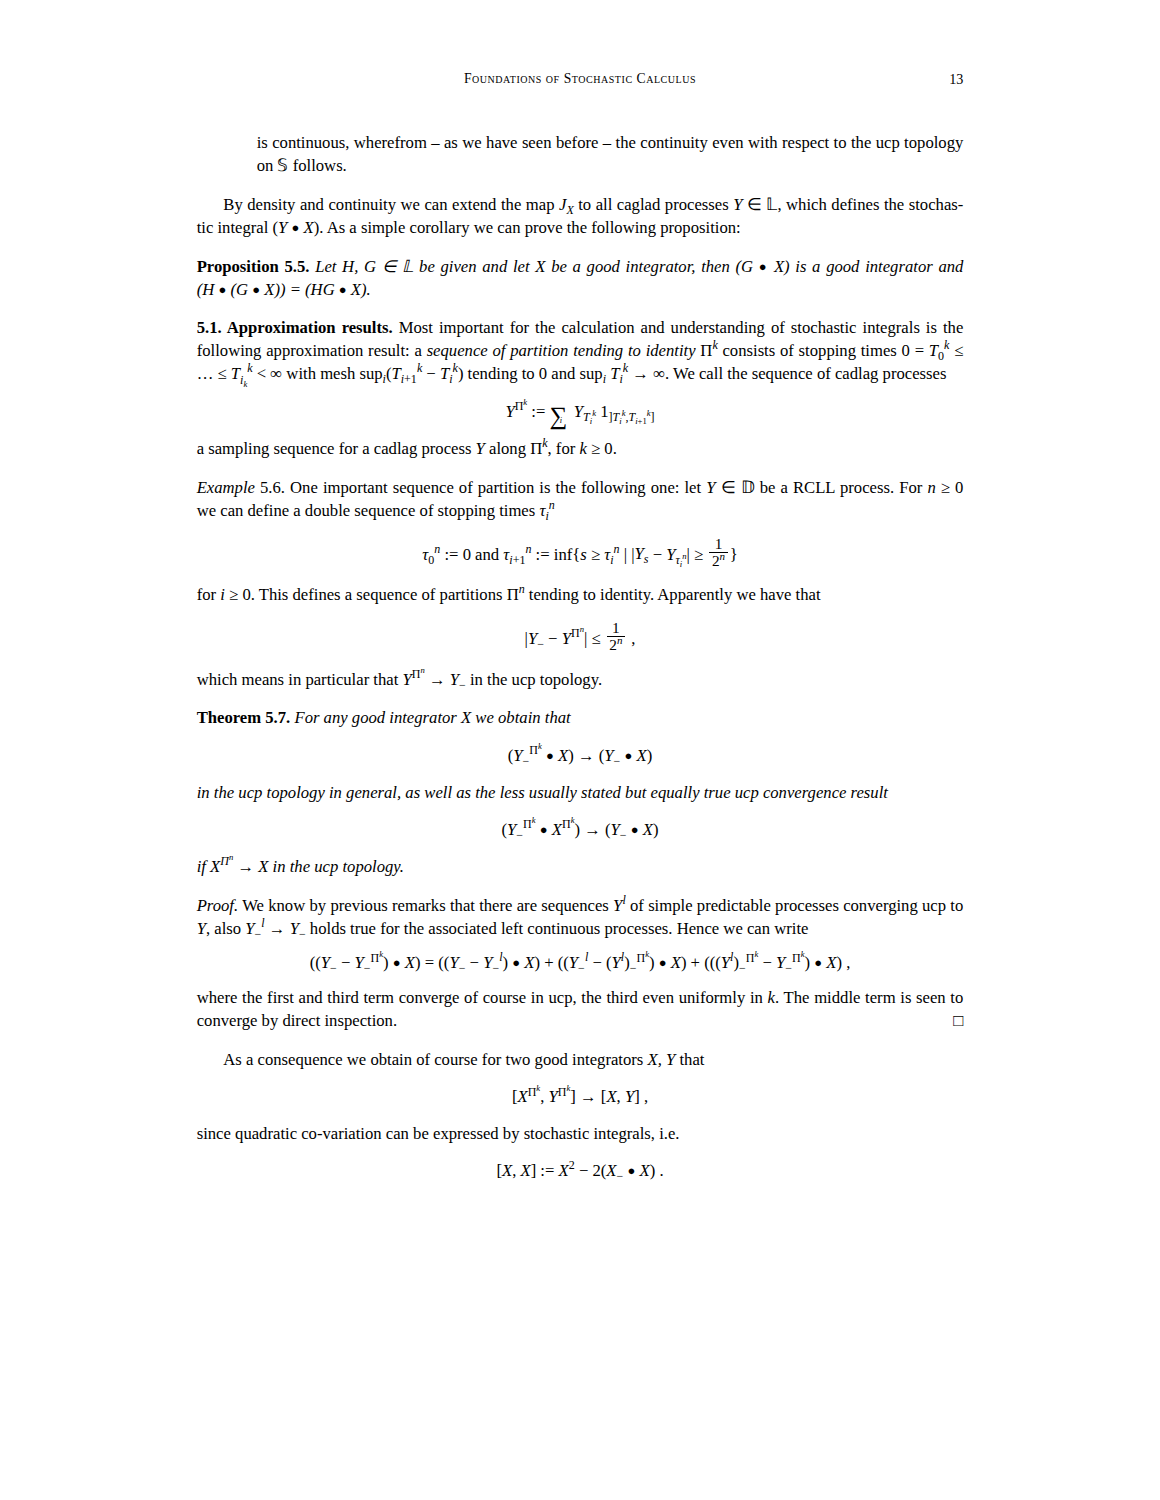Foundations of Stochastic Calculus 13
is continuous, wherefrom – as we have seen before – the continuity even with respect to the ucp topology on 𝕊 follows.
By density and continuity we can extend the map JX to all caglad processes Y ∈ 𝕃, which defines the stochastic integral (Y ● X). As a simple corollary we can prove the following proposition:
Proposition 5.5. Let H, G ∈ 𝕃 be given and let X be a good integrator, then (G ● X) is a good integrator and (H ● (G ● X)) = (HG ● X).
5.1. Approximation results. Most important for the calculation and understanding of stochastic integrals is the following approximation result: a sequence of partition tending to identity Πk consists of stopping times 0 = T0k ≤ … ≤ Tikk < ∞ with mesh supi(Ti+1k − Tik) tending to 0 and supi Tik → ∞. We call the sequence of cadlag processes
YΠk := ∑i YTik 1]Tik,Ti+1k]
a sampling sequence for a cadlag process Y along Πk, for k ≥ 0.
Example 5.6. One important sequence of partition is the following one: let Y ∈ 𝔻 be a RCLL process. For n ≥ 0 we can define a double sequence of stopping times τin
τ0n := 0 and τi+1n := inf{s ≥ τin | |Ys − Yτin| ≥ 12n}
for i ≥ 0. This defines a sequence of partitions Πn tending to identity. Apparently we have that
|Y− − YΠn| ≤ 12n ,
which means in particular that YΠn → Y− in the ucp topology.
Theorem 5.7. For any good integrator X we obtain that
(Y−Πk ● X) → (Y− ● X)
in the ucp topology in general, as well as the less usually stated but equally true ucp convergence result
(Y−Πk ● XΠk) → (Y− ● X)
if XΠn → X in the ucp topology.
Proof. We know by previous remarks that there are sequences Yl of simple predictable processes converging ucp to Y, also Y−l → Y− holds true for the associated left continuous processes. Hence we can write
((Y− − Y−Πk) ● X) = ((Y− − Y−l) ● X) + ((Y−l − (Yl)−Πk) ● X) + (((Yl)−Πk − Y−Πk) ● X) ,
where the first and third term converge of course in ucp, the third even uniformly in k. The middle term is seen to converge by direct inspection. □
As a consequence we obtain of course for two good integrators X, Y that
[XΠk, YΠk] → [X, Y] ,
since quadratic co-variation can be expressed by stochastic integrals, i.e.
[X, X] := X2 − 2(X− ● X) .